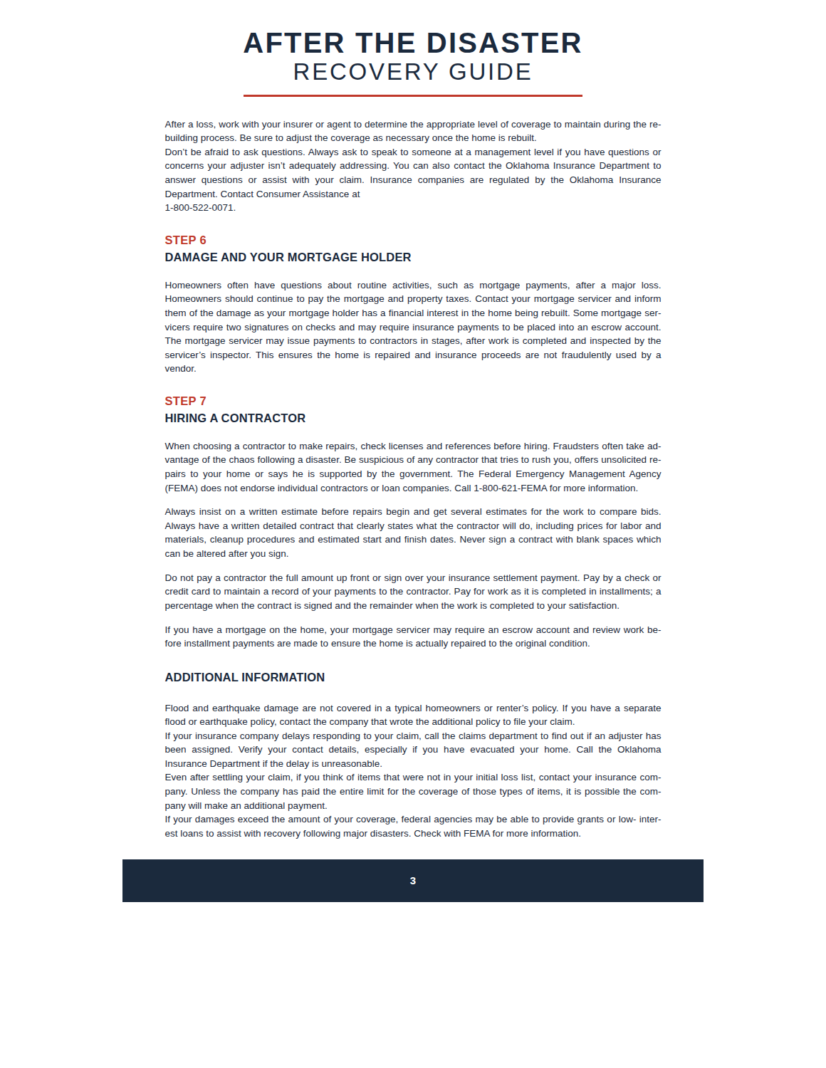After the Disaster
Recovery Guide
After a loss, work with your insurer or agent to determine the appropriate level of coverage to maintain during the rebuilding process. Be sure to adjust the coverage as necessary once the home is rebuilt.
Don’t be afraid to ask questions. Always ask to speak to someone at a management level if you have questions or concerns your adjuster isn’t adequately addressing. You can also contact the Oklahoma Insurance Department to answer questions or assist with your claim. Insurance companies are regulated by the Oklahoma Insurance Department. Contact Consumer Assistance at
1-800-522-0071.
Step 6
Damage and Your Mortgage Holder
Homeowners often have questions about routine activities, such as mortgage payments, after a major loss. Homeowners should continue to pay the mortgage and property taxes. Contact your mortgage servicer and inform them of the damage as your mortgage holder has a financial interest in the home being rebuilt. Some mortgage servicers require two signatures on checks and may require insurance payments to be placed into an escrow account. The mortgage servicer may issue payments to contractors in stages, after work is completed and inspected by the servicer’s inspector. This ensures the home is repaired and insurance proceeds are not fraudulently used by a vendor.
Step 7
Hiring a Contractor
When choosing a contractor to make repairs, check licenses and references before hiring. Fraudsters often take advantage of the chaos following a disaster. Be suspicious of any contractor that tries to rush you, offers unsolicited repairs to your home or says he is supported by the government. The Federal Emergency Management Agency (FEMA) does not endorse individual contractors or loan companies. Call 1-800-621-FEMA for more information.
Always insist on a written estimate before repairs begin and get several estimates for the work to compare bids. Always have a written detailed contract that clearly states what the contractor will do, including prices for labor and materials, cleanup procedures and estimated start and finish dates. Never sign a contract with blank spaces which can be altered after you sign.
Do not pay a contractor the full amount up front or sign over your insurance settlement payment. Pay by a check or credit card to maintain a record of your payments to the contractor. Pay for work as it is completed in installments; a percentage when the contract is signed and the remainder when the work is completed to your satisfaction.
If you have a mortgage on the home, your mortgage servicer may require an escrow account and review work before installment payments are made to ensure the home is actually repaired to the original condition.
Additional Information
Flood and earthquake damage are not covered in a typical homeowners or renter’s policy. If you have a separate flood or earthquake policy, contact the company that wrote the additional policy to file your claim.
If your insurance company delays responding to your claim, call the claims department to find out if an adjuster has been assigned. Verify your contact details, especially if you have evacuated your home. Call the Oklahoma Insurance Department if the delay is unreasonable.
Even after settling your claim, if you think of items that were not in your initial loss list, contact your insurance company. Unless the company has paid the entire limit for the coverage of those types of items, it is possible the company will make an additional payment.
If your damages exceed the amount of your coverage, federal agencies may be able to provide grants or low- interest loans to assist with recovery following major disasters. Check with FEMA for more information.
3